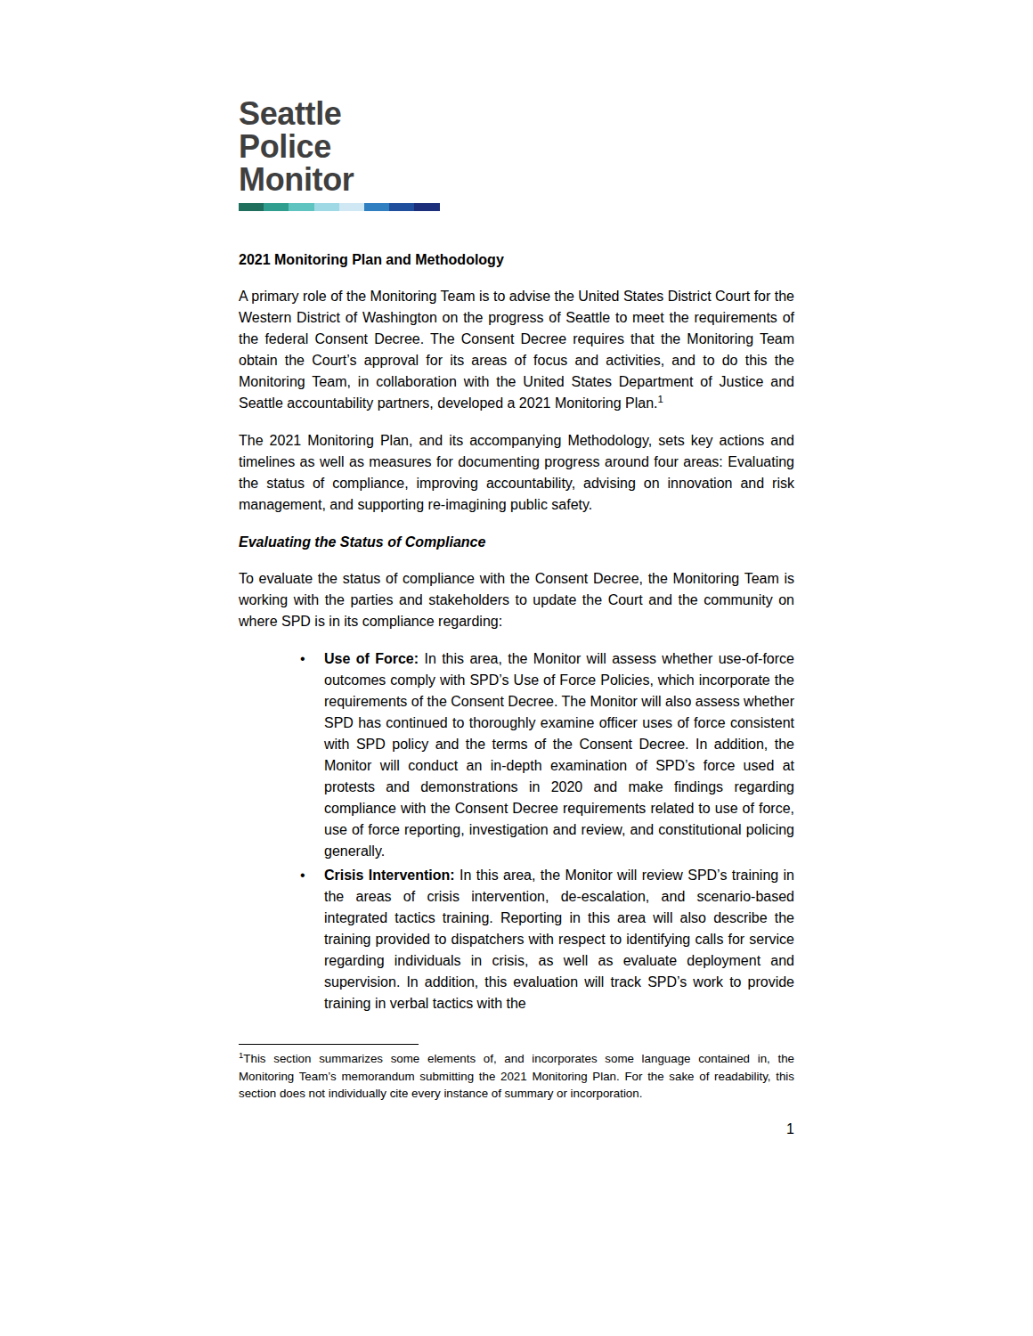Seattle
Police
Monitor
2021 Monitoring Plan and Methodology
A primary role of the Monitoring Team is to advise the United States District Court for the Western District of Washington on the progress of Seattle to meet the requirements of the federal Consent Decree. The Consent Decree requires that the Monitoring Team obtain the Court’s approval for its areas of focus and activities, and to do this the Monitoring Team, in collaboration with the United States Department of Justice and Seattle accountability partners, developed a 2021 Monitoring Plan.1
The 2021 Monitoring Plan, and its accompanying Methodology, sets key actions and timelines as well as measures for documenting progress around four areas: Evaluating the status of compliance, improving accountability, advising on innovation and risk management, and supporting re-imagining public safety.
Evaluating the Status of Compliance
To evaluate the status of compliance with the Consent Decree, the Monitoring Team is working with the parties and stakeholders to update the Court and the community on where SPD is in its compliance regarding:
Use of Force: In this area, the Monitor will assess whether use-of-force outcomes comply with SPD’s Use of Force Policies, which incorporate the requirements of the Consent Decree. The Monitor will also assess whether SPD has continued to thoroughly examine officer uses of force consistent with SPD policy and the terms of the Consent Decree. In addition, the Monitor will conduct an in-depth examination of SPD’s force used at protests and demonstrations in 2020 and make findings regarding compliance with the Consent Decree requirements related to use of force, use of force reporting, investigation and review, and constitutional policing generally.
Crisis Intervention: In this area, the Monitor will review SPD’s training in the areas of crisis intervention, de-escalation, and scenario-based integrated tactics training. Reporting in this area will also describe the training provided to dispatchers with respect to identifying calls for service regarding individuals in crisis, as well as evaluate deployment and supervision. In addition, this evaluation will track SPD’s work to provide training in verbal tactics with the
1This section summarizes some elements of, and incorporates some language contained in, the Monitoring Team’s memorandum submitting the 2021 Monitoring Plan. For the sake of readability, this section does not individually cite every instance of summary or incorporation.
1